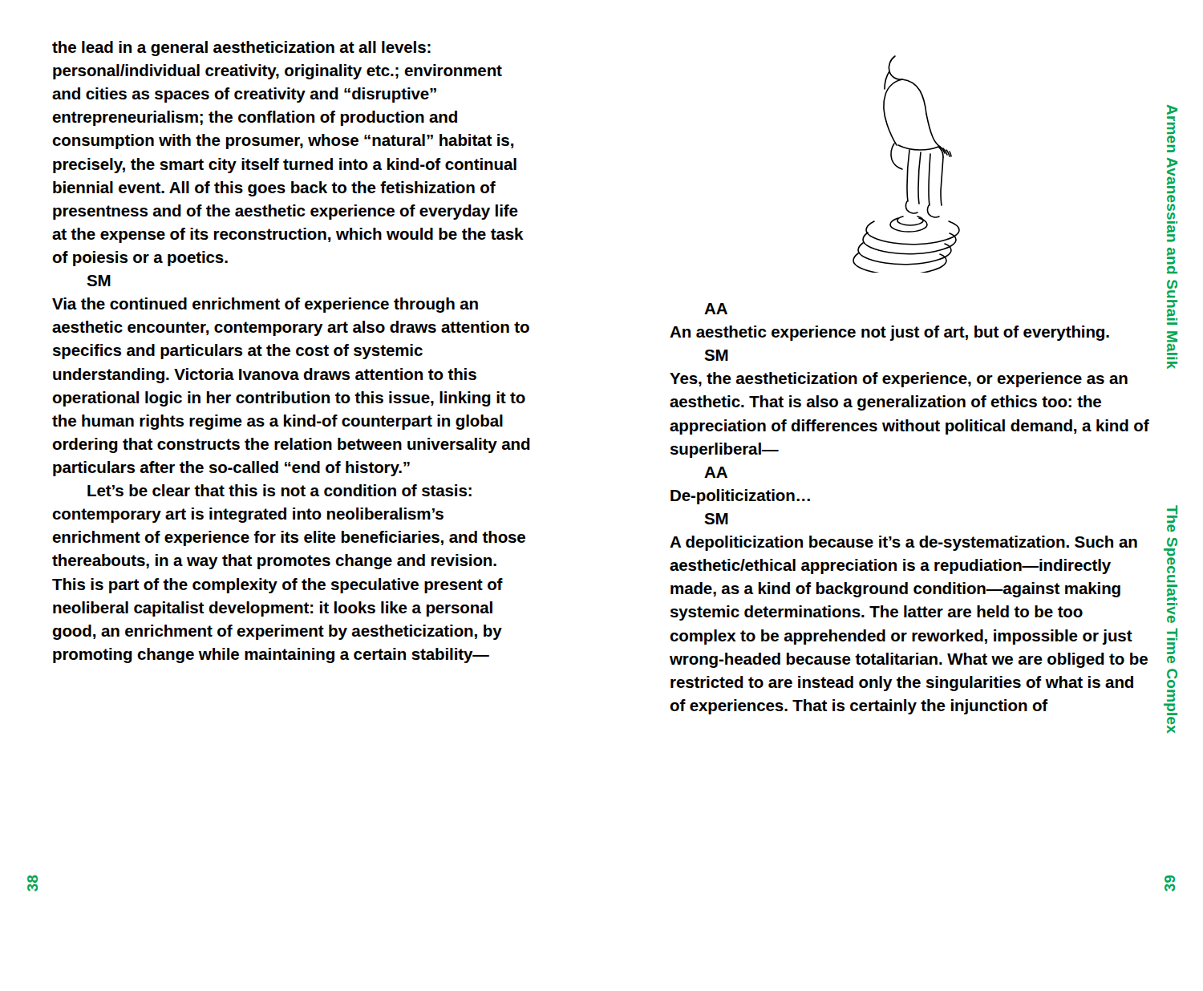the lead in a general aestheticization at all levels: personal/individual creativity, originality etc.; environment and cities as spaces of creativity and “disruptive” entrepreneurialism; the conflation of production and consumption with the prosumer, whose “natural” habitat is, precisely, the smart city itself turned into a kind-of continual biennial event. All of this goes back to the fetishization of presentness and of the aesthetic experience of everyday life at the expense of its reconstruction, which would be the task of poiesis or a poetics.
SM
Via the continued enrichment of experience through an aesthetic encounter, contemporary art also draws attention to specifics and particulars at the cost of systemic understanding. Victoria Ivanova draws attention to this operational logic in her contribution to this issue, linking it to the human rights regime as a kind-of counterpart in global ordering that constructs the relation between universality and particulars after the so-called “end of history.”
Let’s be clear that this is not a condition of stasis: contemporary art is integrated into neoliberalism’s enrichment of experience for its elite beneficiaries, and those thereabouts, in a way that promotes change and revision. This is part of the complexity of the speculative present of neoliberal capitalist development: it looks like a personal good, an enrichment of experiment by aestheticization, by promoting change while maintaining a certain stability—
38
AA
An aesthetic experience not just of art, but of everything.
SM
Yes, the aestheticization of experience, or experience as an aesthetic. That is also a generalization of ethics too: the appreciation of differences without political demand, a kind of superliberal—
AA
De-politicization…
SM
A depoliticization because it’s a de-systematization. Such an aesthetic/ethical appreciation is a repudiation—indirectly made, as a kind of background condition—against making systemic determinations. The latter are held to be too complex to be apprehended or reworked, impossible or just wrong-headed because totalitarian. What we are obliged to be restricted to are instead only the singularities of what is and of experiences. That is certainly the injunction of
39
Armen Avanessian and Suhail Malik
The Speculative Time Complex